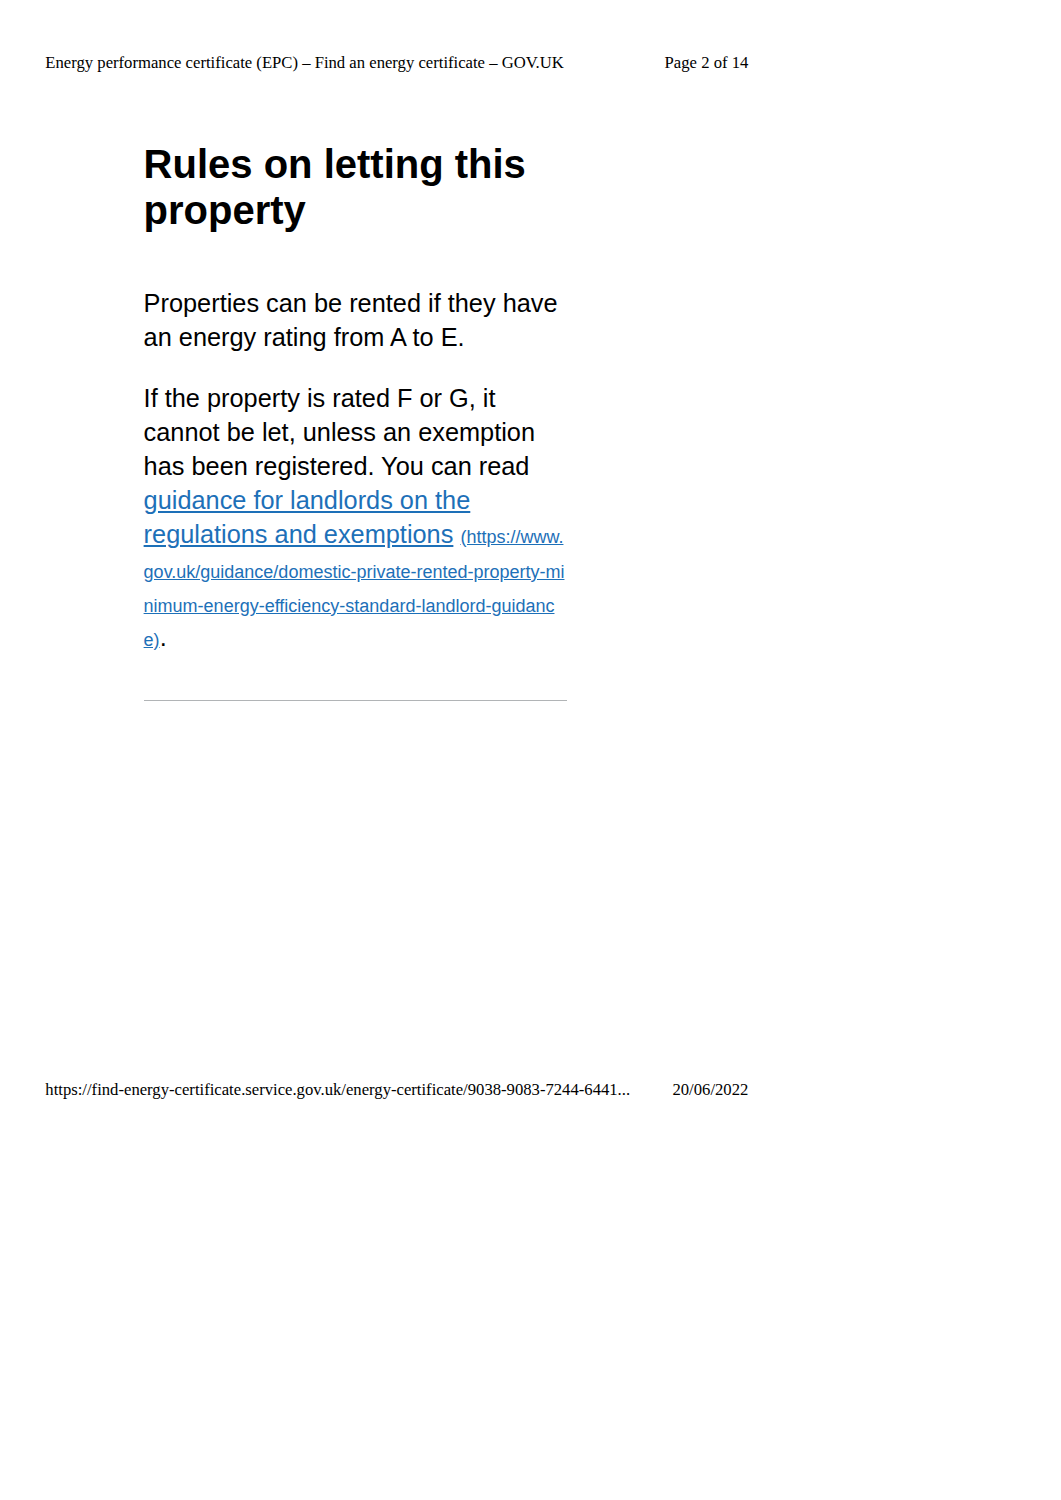Energy performance certificate (EPC) – Find an energy certificate – GOV.UK Page 2 of 14
Rules on letting this property
Properties can be rented if they have an energy rating from A to E.
If the property is rated F or G, it cannot be let, unless an exemption has been registered. You can read guidance for landlords on the regulations and exemptions (https://www.gov.uk/guidance/domestic-private-rented-property-minimum-energy-efficiency-standard-landlord-guidance).
https://find-energy-certificate.service.gov.uk/energy-certificate/9038-9083-7244-6441... 20/06/2022